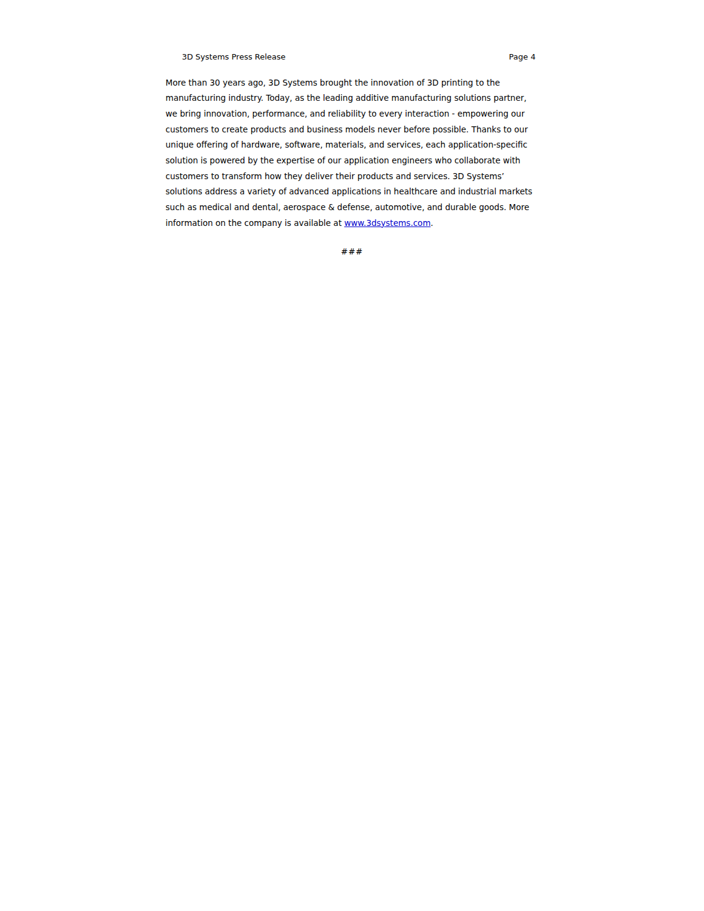3D Systems Press Release Page 4
More than 30 years ago, 3D Systems brought the innovation of 3D printing to the manufacturing industry. Today, as the leading additive manufacturing solutions partner, we bring innovation, performance, and reliability to every interaction - empowering our customers to create products and business models never before possible. Thanks to our unique offering of hardware, software, materials, and services, each application-specific solution is powered by the expertise of our application engineers who collaborate with customers to transform how they deliver their products and services. 3D Systems’ solutions address a variety of advanced applications in healthcare and industrial markets such as medical and dental, aerospace & defense, automotive, and durable goods. More information on the company is available at www.3dsystems.com.
###